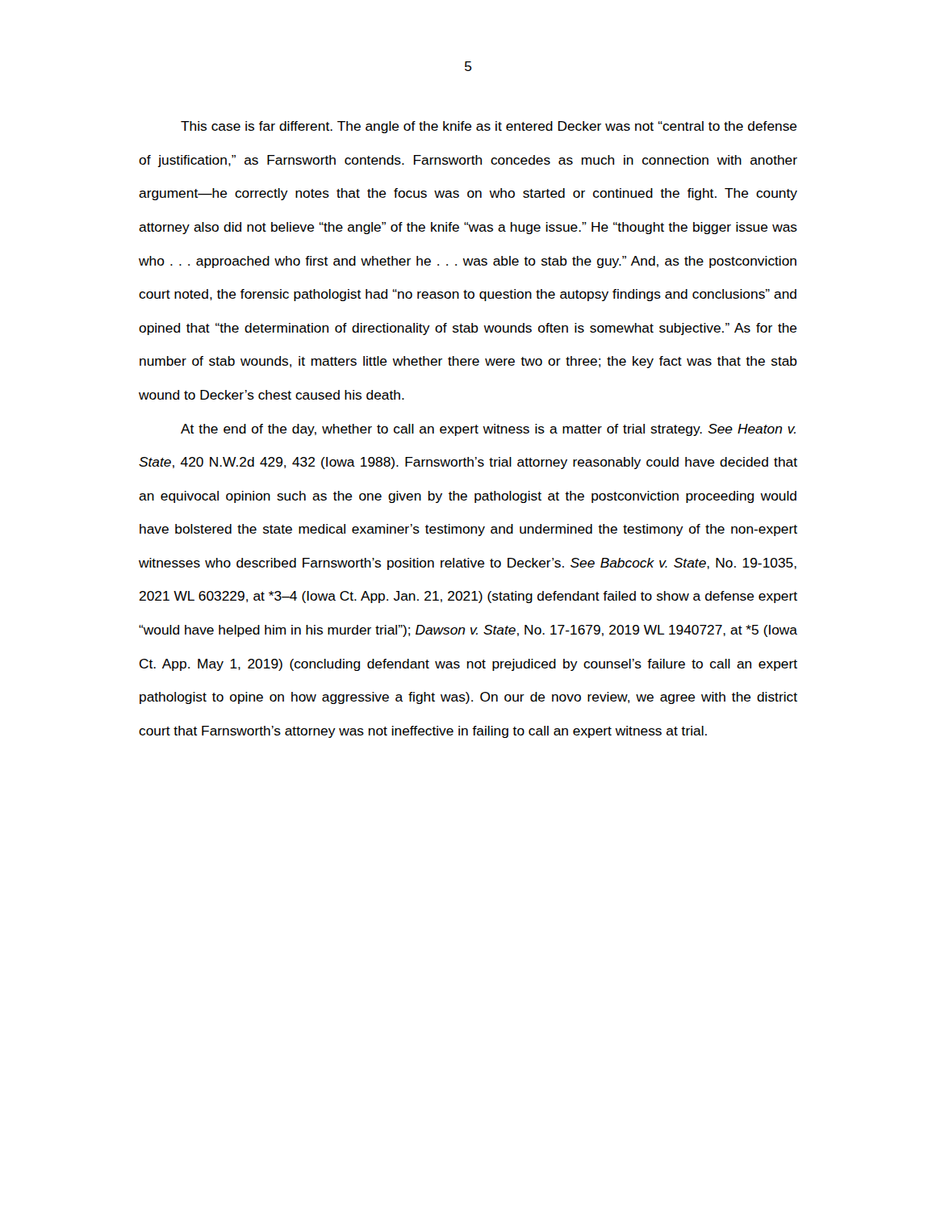5
This case is far different. The angle of the knife as it entered Decker was not “central to the defense of justification,” as Farnsworth contends. Farnsworth concedes as much in connection with another argument—he correctly notes that the focus was on who started or continued the fight. The county attorney also did not believe “the angle” of the knife “was a huge issue.” He “thought the bigger issue was who . . . approached who first and whether he . . . was able to stab the guy.” And, as the postconviction court noted, the forensic pathologist had “no reason to question the autopsy findings and conclusions” and opined that “the determination of directionality of stab wounds often is somewhat subjective.” As for the number of stab wounds, it matters little whether there were two or three; the key fact was that the stab wound to Decker’s chest caused his death.
At the end of the day, whether to call an expert witness is a matter of trial strategy. See Heaton v. State, 420 N.W.2d 429, 432 (Iowa 1988). Farnsworth’s trial attorney reasonably could have decided that an equivocal opinion such as the one given by the pathologist at the postconviction proceeding would have bolstered the state medical examiner’s testimony and undermined the testimony of the non-expert witnesses who described Farnsworth’s position relative to Decker’s. See Babcock v. State, No. 19-1035, 2021 WL 603229, at *3–4 (Iowa Ct. App. Jan. 21, 2021) (stating defendant failed to show a defense expert “would have helped him in his murder trial”); Dawson v. State, No. 17-1679, 2019 WL 1940727, at *5 (Iowa Ct. App. May 1, 2019) (concluding defendant was not prejudiced by counsel’s failure to call an expert pathologist to opine on how aggressive a fight was). On our de novo review, we agree with the district court that Farnsworth’s attorney was not ineffective in failing to call an expert witness at trial.